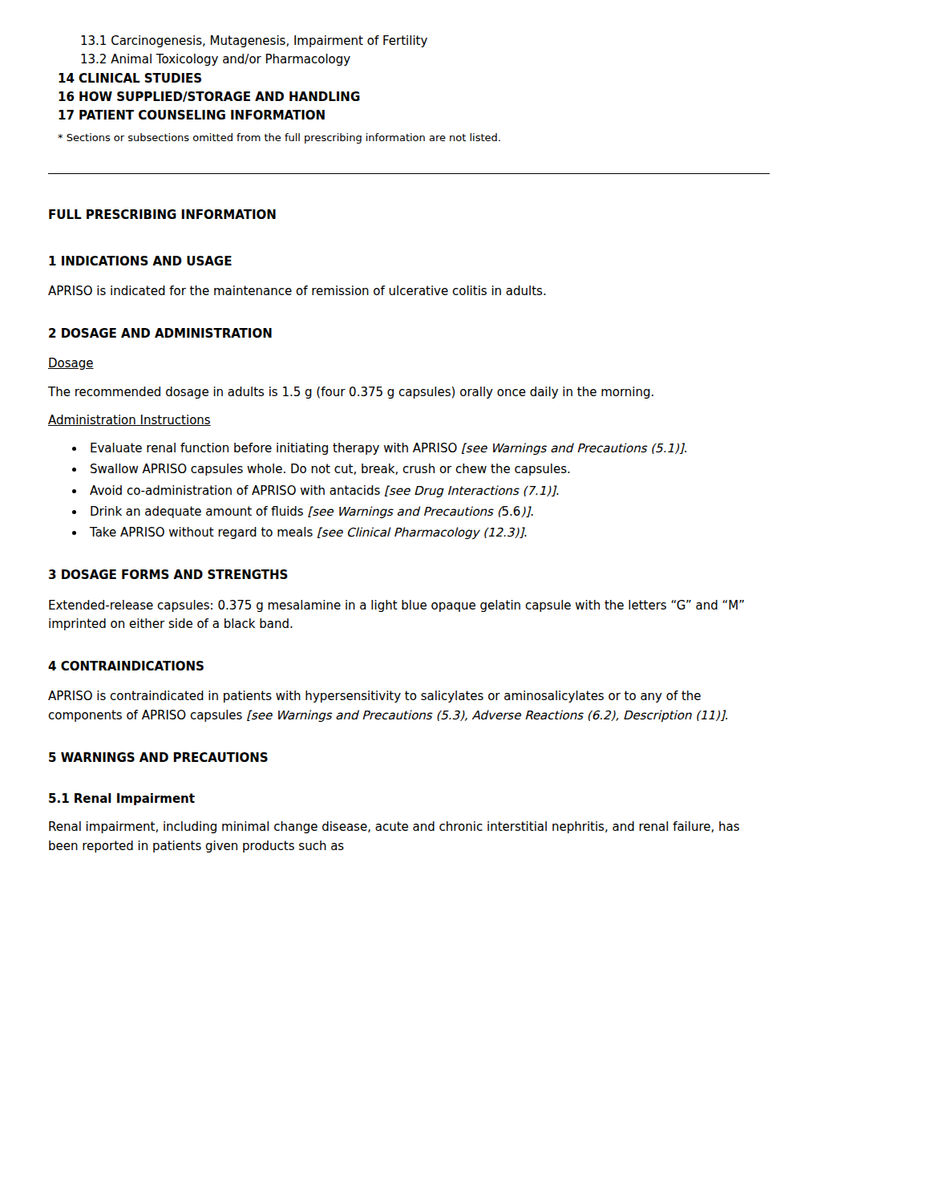13.1 Carcinogenesis, Mutagenesis, Impairment of Fertility
13.2 Animal Toxicology and/or Pharmacology
14 CLINICAL STUDIES
16 HOW SUPPLIED/STORAGE AND HANDLING
17 PATIENT COUNSELING INFORMATION
* Sections or subsections omitted from the full prescribing information are not listed.
FULL PRESCRIBING INFORMATION
1 INDICATIONS AND USAGE
APRISO is indicated for the maintenance of remission of ulcerative colitis in adults.
2 DOSAGE AND ADMINISTRATION
Dosage
The recommended dosage in adults is 1.5 g (four 0.375 g capsules) orally once daily in the morning.
Administration Instructions
Evaluate renal function before initiating therapy with APRISO [see Warnings and Precautions (5.1)].
Swallow APRISO capsules whole. Do not cut, break, crush or chew the capsules.
Avoid co-administration of APRISO with antacids [see Drug Interactions (7.1)].
Drink an adequate amount of fluids [see Warnings and Precautions (5.6)].
Take APRISO without regard to meals [see Clinical Pharmacology (12.3)].
3 DOSAGE FORMS AND STRENGTHS
Extended-release capsules: 0.375 g mesalamine in a light blue opaque gelatin capsule with the letters “G” and “M” imprinted on either side of a black band.
4 CONTRAINDICATIONS
APRISO is contraindicated in patients with hypersensitivity to salicylates or aminosalicylates or to any of the components of APRISO capsules [see Warnings and Precautions (5.3), Adverse Reactions (6.2), Description (11)].
5 WARNINGS AND PRECAUTIONS
5.1 Renal Impairment
Renal impairment, including minimal change disease, acute and chronic interstitial nephritis, and renal failure, has been reported in patients given products such as